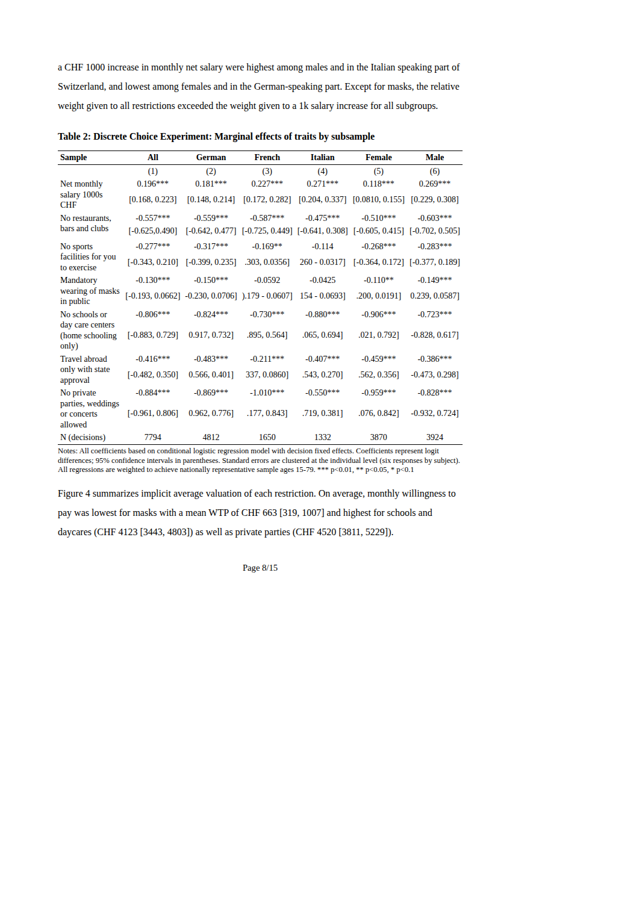a CHF 1000 increase in monthly net salary were highest among males and in the Italian speaking part of Switzerland, and lowest among females and in the German-speaking part. Except for masks, the relative weight given to all restrictions exceeded the weight given to a 1k salary increase for all subgroups.
Table 2: Discrete Choice Experiment: Marginal effects of traits by subsample
| Sample | All | German | French | Italian | Female | Male |
| --- | --- | --- | --- | --- | --- | --- |
| | (1) | (2) | (3) | (4) | (5) | (6) |
| Net monthly salary 1000s CHF | 0.196*** | 0.181*** | 0.227*** | 0.271*** | 0.118*** | 0.269*** |
| [0.168, 0.223] | [0.148, 0.214] | [0.172, 0.282] | [0.204, 0.337] | [0.0810, 0.155] | [0.229, 0.308] |
| No restaurants, bars and clubs | -0.557*** | -0.559*** | -0.587*** | -0.475*** | -0.510*** | -0.603*** |
| [-0.625,0.490] | [-0.642, 0.477] | [-0.725, 0.449] | [-0.641, 0.308] | [-0.605, 0.415] | [-0.702, 0.505] |
| No sports facilities for you to exercise | -0.277*** | -0.317*** | -0.169** | -0.114 | -0.268*** | -0.283*** |
| [-0.343, 0.210] | [-0.399, 0.235] | .303, 0.0356] | 260 - 0.0317] | [-0.364, 0.172] | [-0.377, 0.189] |
| Mandatory wearing of masks in public | -0.130*** | -0.150*** | -0.0592 | -0.0425 | -0.110** | -0.149*** |
| [-0.193, 0.0662] | -0.230, 0.0706] | ).179 - 0.0607] | 154 - 0.0693] | .200, 0.0191] | 0.239, 0.0587] |
| No schools or day care centers (home schooling only) | -0.806*** | -0.824*** | -0.730*** | -0.880*** | -0.906*** | -0.723*** |
| [-0.883, 0.729] | 0.917, 0.732] | .895, 0.564] | .065, 0.694] | .021, 0.792] | -0.828, 0.617] |
| Travel abroad only with state approval | -0.416*** | -0.483*** | -0.211*** | -0.407*** | -0.459*** | -0.386*** |
| [-0.482, 0.350] | 0.566, 0.401] | 337, 0.0860] | .543, 0.270] | .562, 0.356] | -0.473, 0.298] |
| No private parties, weddings or concerts allowed | -0.884*** | -0.869*** | -1.010*** | -0.550*** | -0.959*** | -0.828*** |
| [-0.961, 0.806] | 0.962, 0.776] | .177, 0.843] | .719, 0.381] | .076, 0.842] | -0.932, 0.724] |
| N (decisions) | 7794 | 4812 | 1650 | 1332 | 3870 | 3924 |
Notes: All coefficients based on conditional logistic regression model with decision fixed effects. Coefficients represent logit differences; 95% confidence intervals in parentheses. Standard errors are clustered at the individual level (six responses by subject). All regressions are weighted to achieve nationally representative sample ages 15-79. *** p<0.01, ** p<0.05, * p<0.1
Figure 4 summarizes implicit average valuation of each restriction. On average, monthly willingness to pay was lowest for masks with a mean WTP of CHF 663 [319, 1007] and highest for schools and daycares (CHF 4123 [3443, 4803]) as well as private parties (CHF 4520 [3811, 5229]).
Page 8/15